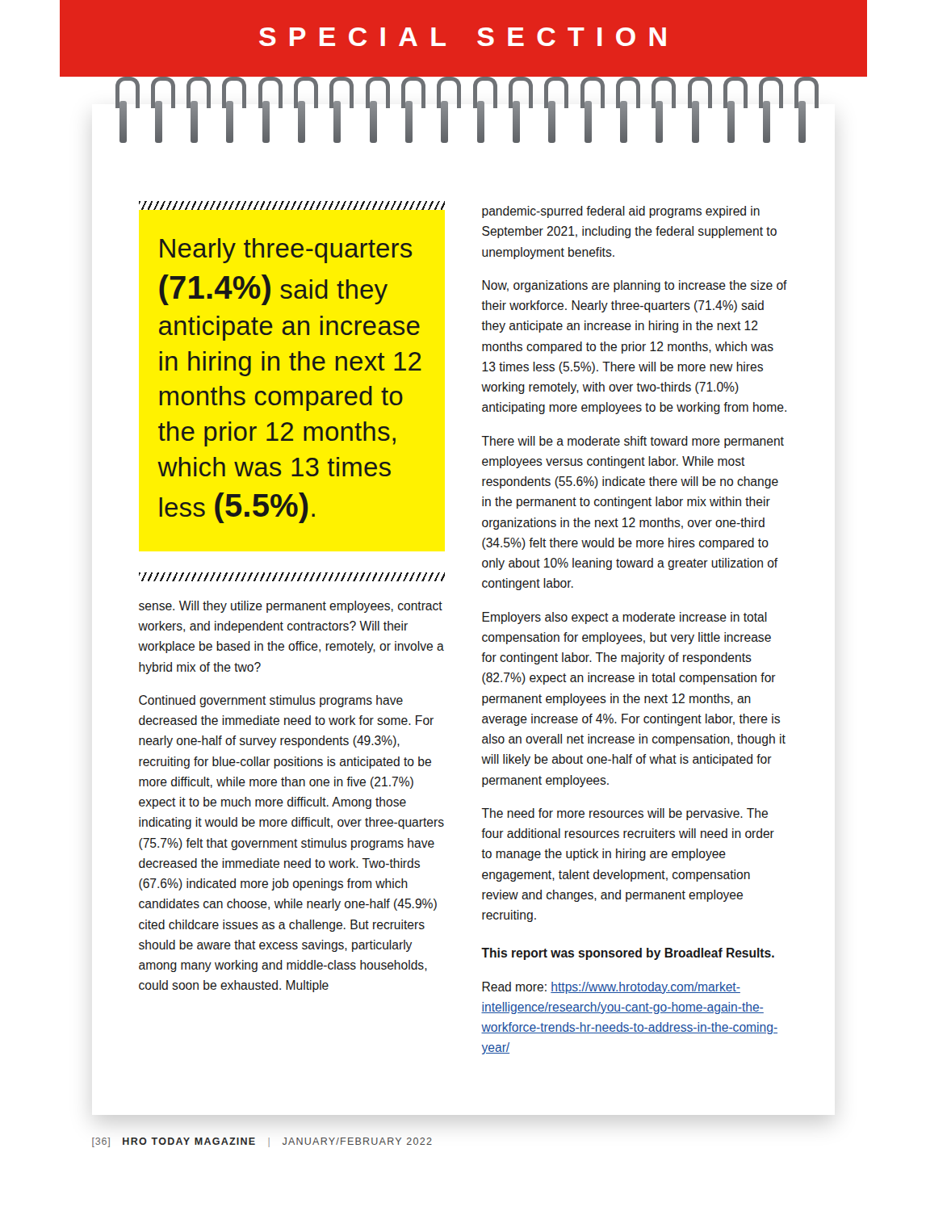Special Section
Nearly three-quarters (71.4%) said they anticipate an increase in hiring in the next 12 months compared to the prior 12 months, which was 13 times less (5.5%).
sense. Will they utilize permanent employees, contract workers, and independent contractors? Will their workplace be based in the office, remotely, or involve a hybrid mix of the two?
Continued government stimulus programs have decreased the immediate need to work for some. For nearly one-half of survey respondents (49.3%), recruiting for blue-collar positions is anticipated to be more difficult, while more than one in five (21.7%) expect it to be much more difficult. Among those indicating it would be more difficult, over three-quarters (75.7%) felt that government stimulus programs have decreased the immediate need to work. Two-thirds (67.6%) indicated more job openings from which candidates can choose, while nearly one-half (45.9%) cited childcare issues as a challenge. But recruiters should be aware that excess savings, particularly among many working and middle-class households, could soon be exhausted. Multiple
pandemic-spurred federal aid programs expired in September 2021, including the federal supplement to unemployment benefits.
Now, organizations are planning to increase the size of their workforce. Nearly three-quarters (71.4%) said they anticipate an increase in hiring in the next 12 months compared to the prior 12 months, which was 13 times less (5.5%). There will be more new hires working remotely, with over two-thirds (71.0%) anticipating more employees to be working from home.
There will be a moderate shift toward more permanent employees versus contingent labor. While most respondents (55.6%) indicate there will be no change in the permanent to contingent labor mix within their organizations in the next 12 months, over one-third (34.5%) felt there would be more hires compared to only about 10% leaning toward a greater utilization of contingent labor.
Employers also expect a moderate increase in total compensation for employees, but very little increase for contingent labor. The majority of respondents (82.7%) expect an increase in total compensation for permanent employees in the next 12 months, an average increase of 4%. For contingent labor, there is also an overall net increase in compensation, though it will likely be about one-half of what is anticipated for permanent employees.
The need for more resources will be pervasive. The four additional resources recruiters will need in order to manage the uptick in hiring are employee engagement, talent development, compensation review and changes, and permanent employee recruiting.
This report was sponsored by Broadleaf Results.
Read more: https://www.hrotoday.com/market-intelligence/research/you-cant-go-home-again-the-workforce-trends-hr-needs-to-address-in-the-coming-year/
[36] HRO TODAY MAGAZINE | JANUARY/FEBRUARY 2022